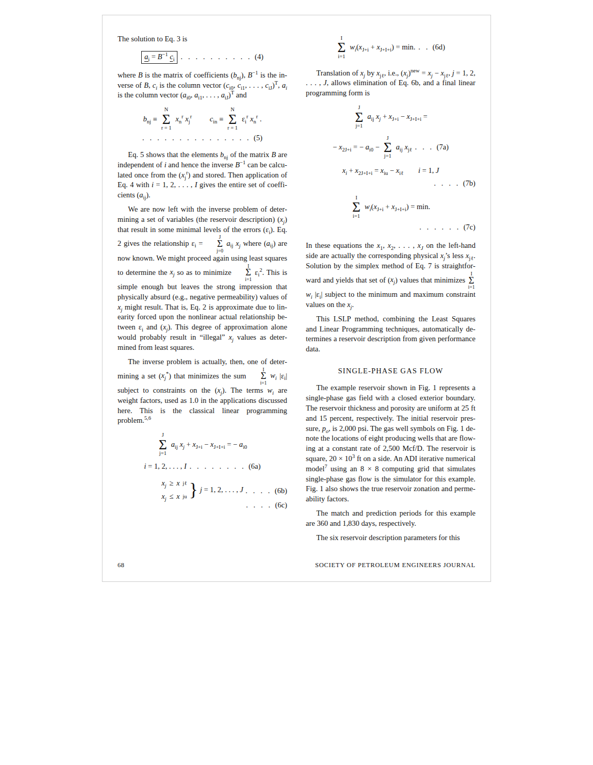The solution to Eq. 3 is
ai = B−1 ci . . . . . . . . . . (4)
where B is the matrix of coefficients (bnj), B−1 is the inverse of B, ci is the column vector (ci0, ci1, . . . , ciJ)T, ai is the column vector (ai0, ai1, . . . , aiJ)T and
bnj ≡ NΣr = 1 xnr xjr cin ≡ NΣr = 1 εir xnr .
. . . . . . . . . . . . . . . (5)
Eq. 5 shows that the elements bnj of the matrix B are independent of i and hence the inverse B−1 can be calculated once from the (xjr) and stored. Then application of Eq. 4 with i = 1, 2, . . . , I gives the entire set of coefficients (aij).
We are now left with the inverse problem of determining a set of variables (the reservoir description) (xj) that result in some minimal levels of the errors (εi). Eq. 2 gives the relationship εi = JΣj=0 aij xj where (aij) are now known. We might proceed again using least squares to determine the xj so as to minimize IΣi=1 εi2. This is simple enough but leaves the strong impression that physically absurd (e.g., negative permeability) values of xj might result. That is, Eq. 2 is approximate due to linearity forced upon the nonlinear actual relationship between εi and (xj). This degree of approximation alone would probably result in “illegal” xj values as determined from least squares.
The inverse problem is actually, then, one of determining a set (xj*) that minimizes the sum IΣi=1 wi |εi| subject to constraints on the (xj). The terms wi are weight factors, used as 1.0 in the applications discussed here. This is the classical linear programming problem.5,6
JΣj=1 aij xj + xJ+i − xJ+I+i = − ai0
i = 1, 2, . . . , I . . . . . . . . (6a)
xj ≥ xjℓ xj ≤ xju } j = 1, 2, . . . , J
. . . . (6b)
. . . . (6c)
IΣi=1 wi(xJ+i + xJ+I+i) = min. . . (6d)
Translation of xj by xjℓ, i.e., (xj)new = xj − xjℓ, j = 1, 2, . . . , J, allows elimination of Eq. 6b, and a final linear programming form is
JΣj=1 aij xj + xJ+i − xJ+I+i =
− x2J+i = − ai0 − JΣj=1 aij xjℓ . . . (7a)
xi + x2J+I+i = xiu − xiℓ i = 1, J
. . . . (7b)
IΣi=1 wi(xJ+i + xJ+I+i) = min.
. . . . . . (7c)
In these equations the x1, x2, . . . , xJ on the left-hand side are actually the corresponding physical xj’s less xjℓ. Solution by the simplex method of Eq. 7 is straightforward and yields that set of (xj) values that minimizes IΣi=1 wi |εi| subject to the minimum and maximum constraint values on the xj.
This LSLP method, combining the Least Squares and Linear Programming techniques, automatically determines a reservoir description from given performance data.
Single-Phase Gas Flow
The example reservoir shown in Fig. 1 represents a single-phase gas field with a closed exterior boundary. The reservoir thickness and porosity are uniform at 25 ft and 15 percent, respectively. The initial reservoir pressure, po, is 2,000 psi. The gas well symbols on Fig. 1 denote the locations of eight producing wells that are flowing at a constant rate of 2,500 Mcf/D. The reservoir is square, 20 × 103 ft on a side. An ADI iterative numerical model7 using an 8 × 8 computing grid that simulates single-phase gas flow is the simulator for this example. Fig. 1 also shows the true reservoir zonation and permeability factors.
The match and prediction periods for this example are 360 and 1,830 days, respectively.
The six reservoir description parameters for this
68 Society of Petroleum Engineers Journal